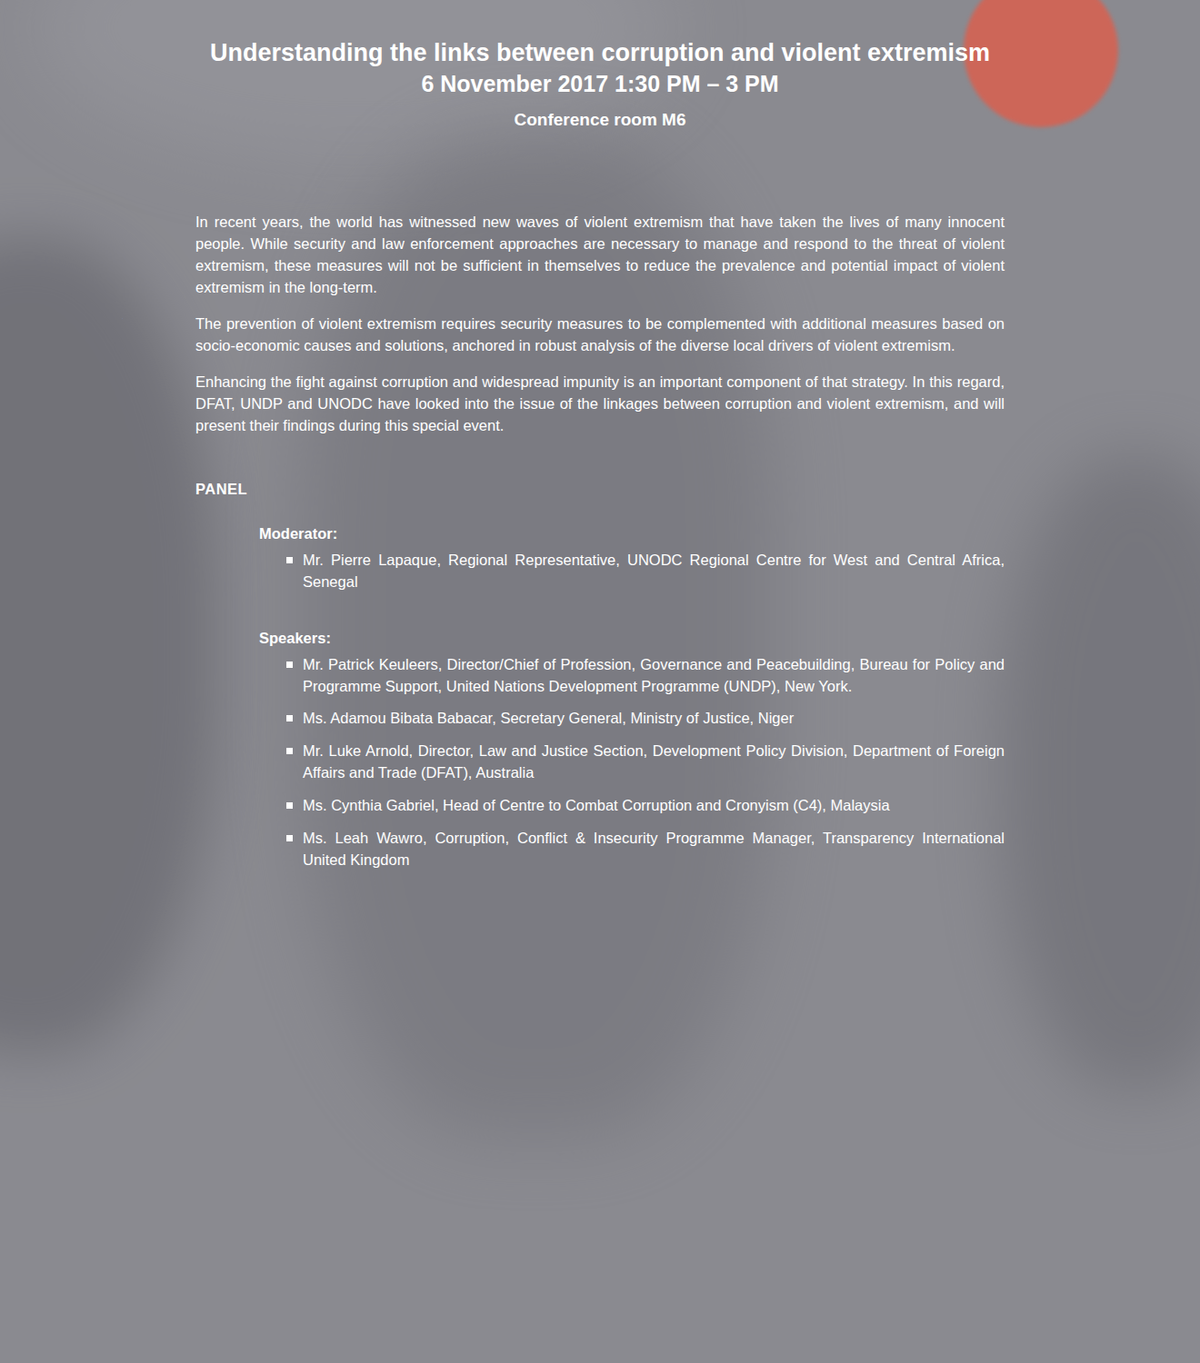Understanding the links between corruption and violent extremism
6 November 2017 1:30 PM – 3 PM
Conference room M6
In recent years, the world has witnessed new waves of violent extremism that have taken the lives of many innocent people. While security and law enforcement approaches are necessary to manage and respond to the threat of violent extremism, these measures will not be sufficient in themselves to reduce the prevalence and potential impact of violent extremism in the long-term.
The prevention of violent extremism requires security measures to be complemented with additional measures based on socio-economic causes and solutions, anchored in robust analysis of the diverse local drivers of violent extremism.
Enhancing the fight against corruption and widespread impunity is an important component of that strategy. In this regard, DFAT, UNDP and UNODC have looked into the issue of the linkages between corruption and violent extremism, and will present their findings during this special event.
PANEL
Moderator:
Mr. Pierre Lapaque, Regional Representative, UNODC Regional Centre for West and Central Africa, Senegal
Speakers:
Mr. Patrick Keuleers, Director/Chief of Profession, Governance and Peacebuilding, Bureau for Policy and Programme Support, United Nations Development Programme (UNDP), New York.
Ms. Adamou Bibata Babacar, Secretary General, Ministry of Justice, Niger
Mr. Luke Arnold, Director, Law and Justice Section, Development Policy Division, Department of Foreign Affairs and Trade (DFAT), Australia
Ms. Cynthia Gabriel, Head of Centre to Combat Corruption and Cronyism (C4), Malaysia
Ms. Leah Wawro, Corruption, Conflict & Insecurity Programme Manager, Transparency International United Kingdom